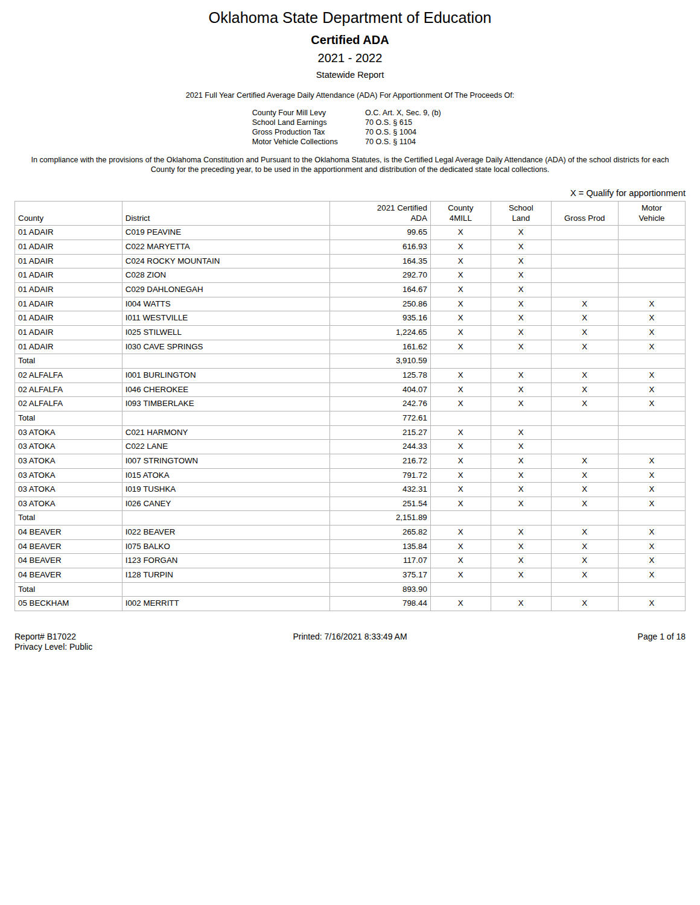Oklahoma State Department of Education
Certified ADA
2021 - 2022
Statewide Report
2021 Full Year Certified Average Daily Attendance (ADA) For Apportionment Of The Proceeds Of:
| County Four Mill Levy | O.C. Art. X, Sec. 9, (b) |
| School Land Earnings | 70 O.S. § 615 |
| Gross Production Tax | 70 O.S. § 1004 |
| Motor Vehicle Collections | 70 O.S. § 1104 |
In compliance with the provisions of the Oklahoma Constitution and Pursuant to the Oklahoma Statutes, is the Certified Legal Average Daily Attendance (ADA) of the school districts for each County for the preceding year, to be used in the apportionment and distribution of the dedicated state local collections.
X = Qualify for apportionment
| County | District | 2021 Certified ADA | County 4MILL | School Land | Gross Prod | Motor Vehicle |
| --- | --- | --- | --- | --- | --- | --- |
| 01 ADAIR | C019 PEAVINE | 99.65 | X | X | | |
| 01 ADAIR | C022 MARYETTA | 616.93 | X | X | | |
| 01 ADAIR | C024 ROCKY MOUNTAIN | 164.35 | X | X | | |
| 01 ADAIR | C028 ZION | 292.70 | X | X | | |
| 01 ADAIR | C029 DAHLONEGAH | 164.67 | X | X | | |
| 01 ADAIR | I004 WATTS | 250.86 | X | X | X | X |
| 01 ADAIR | I011 WESTVILLE | 935.16 | X | X | X | X |
| 01 ADAIR | I025 STILWELL | 1,224.65 | X | X | X | X |
| 01 ADAIR | I030 CAVE SPRINGS | 161.62 | X | X | X | X |
| Total | | 3,910.59 | | | | |
| 02 ALFALFA | I001 BURLINGTON | 125.78 | X | X | X | X |
| 02 ALFALFA | I046 CHEROKEE | 404.07 | X | X | X | X |
| 02 ALFALFA | I093 TIMBERLAKE | 242.76 | X | X | X | X |
| Total | | 772.61 | | | | |
| 03 ATOKA | C021 HARMONY | 215.27 | X | X | | |
| 03 ATOKA | C022 LANE | 244.33 | X | X | | |
| 03 ATOKA | I007 STRINGTOWN | 216.72 | X | X | X | X |
| 03 ATOKA | I015 ATOKA | 791.72 | X | X | X | X |
| 03 ATOKA | I019 TUSHKA | 432.31 | X | X | X | X |
| 03 ATOKA | I026 CANEY | 251.54 | X | X | X | X |
| Total | | 2,151.89 | | | | |
| 04 BEAVER | I022 BEAVER | 265.82 | X | X | X | X |
| 04 BEAVER | I075 BALKO | 135.84 | X | X | X | X |
| 04 BEAVER | I123 FORGAN | 117.07 | X | X | X | X |
| 04 BEAVER | I128 TURPIN | 375.17 | X | X | X | X |
| Total | | 893.90 | | | | |
| 05 BECKHAM | I002 MERRITT | 798.44 | X | X | X | X |
| Report# B17022 | Printed: 7/16/2021 8:33:49 AM | Page 1 of 18 |
| Privacy Level: Public | | |